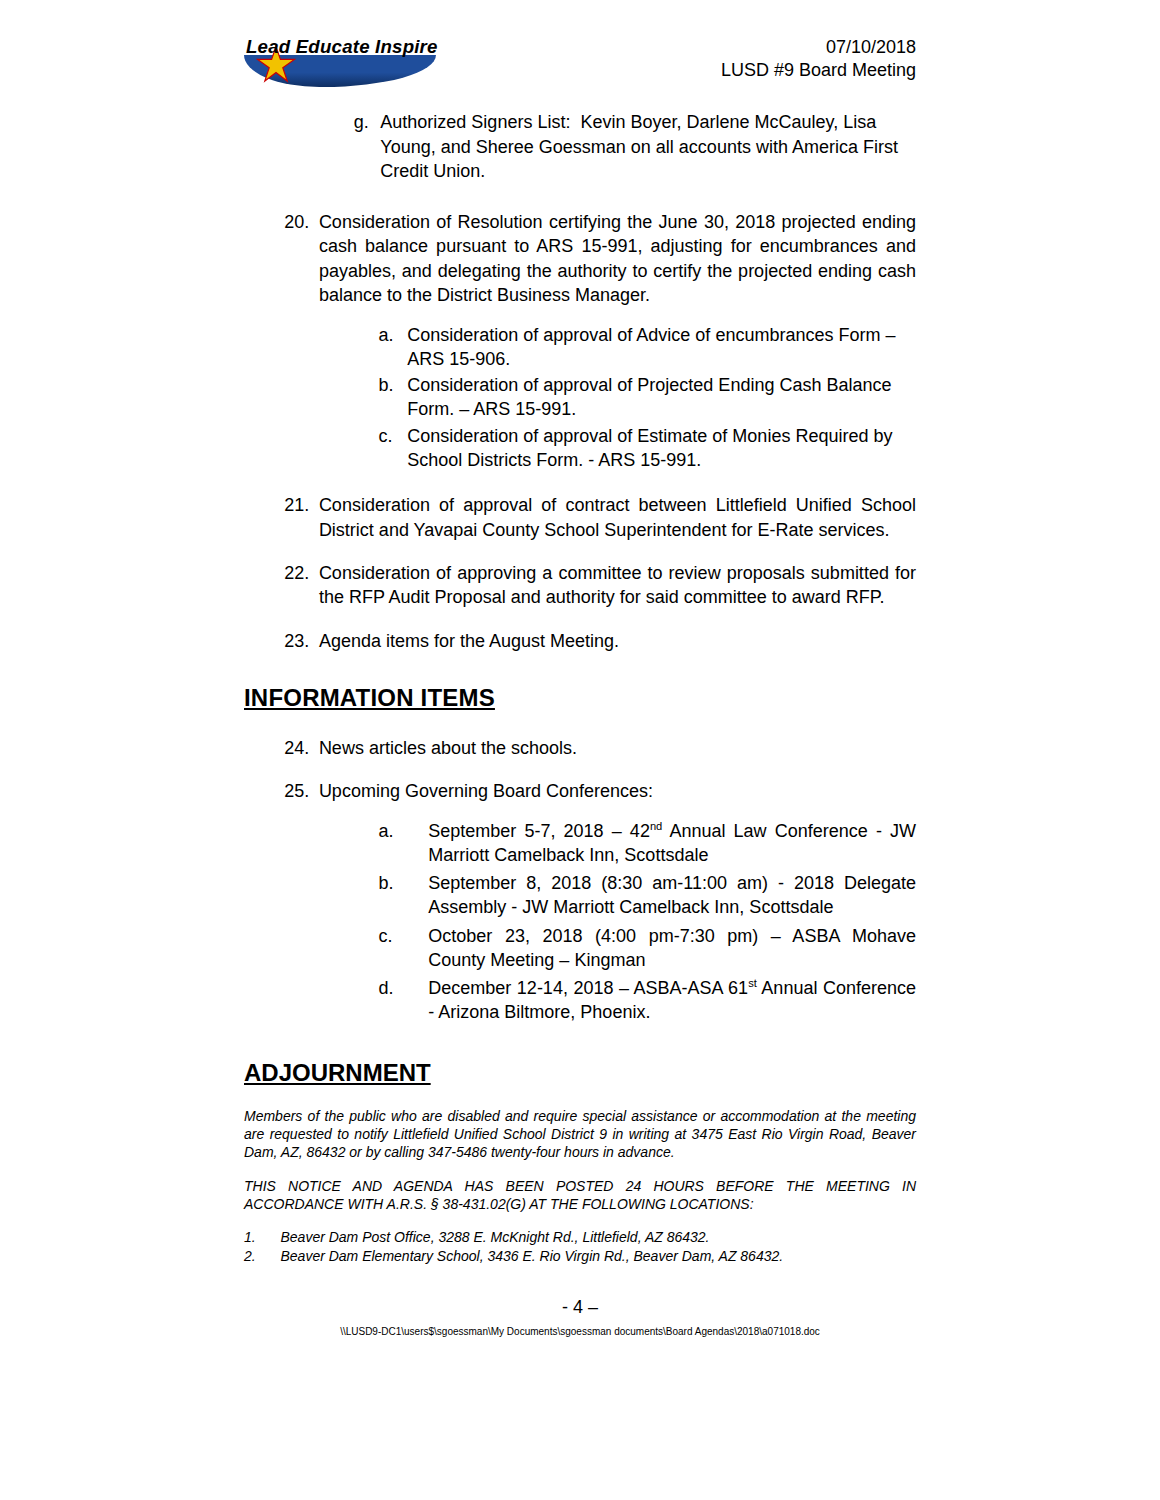Lead Educate Inspire
07/10/2018
LUSD #9 Board Meeting
g.
Authorized Signers List: Kevin Boyer, Darlene McCauley, Lisa Young, and Sheree Goessman on all accounts with America First Credit Union.
20.
Consideration of Resolution certifying the June 30, 2018 projected ending cash balance pursuant to ARS 15-991, adjusting for encumbrances and payables, and delegating the authority to certify the projected ending cash balance to the District Business Manager.
a.
Consideration of approval of Advice of encumbrances Form – ARS 15-906.
b.
Consideration of approval of Projected Ending Cash Balance Form. – ARS 15-991.
c.
Consideration of approval of Estimate of Monies Required by School Districts Form. - ARS 15-991.
21.
Consideration of approval of contract between Littlefield Unified School District and Yavapai County School Superintendent for E-Rate services.
22.
Consideration of approving a committee to review proposals submitted for the RFP Audit Proposal and authority for said committee to award RFP.
23.
Agenda items for the August Meeting.
INFORMATION ITEMS
24.
News articles about the schools.
25.
Upcoming Governing Board Conferences:
a.
September 5-7, 2018 – 42nd Annual Law Conference - JW Marriott Camelback Inn, Scottsdale
b.
September 8, 2018 (8:30 am-11:00 am) - 2018 Delegate Assembly - JW Marriott Camelback Inn, Scottsdale
c.
October 23, 2018 (4:00 pm-7:30 pm) – ASBA Mohave County Meeting – Kingman
d.
December 12-14, 2018 – ASBA-ASA 61st Annual Conference - Arizona Biltmore, Phoenix.
ADJOURNMENT
Members of the public who are disabled and require special assistance or accommodation at the meeting are requested to notify Littlefield Unified School District 9 in writing at 3475 East Rio Virgin Road, Beaver Dam, AZ, 86432 or by calling 347-5486 twenty-four hours in advance.
THIS NOTICE AND AGENDA HAS BEEN POSTED 24 HOURS BEFORE THE MEETING IN ACCORDANCE WITH A.R.S. § 38-431.02(G) AT THE FOLLOWING LOCATIONS:
1.
Beaver Dam Post Office, 3288 E. McKnight Rd., Littlefield, AZ 86432.
2.
Beaver Dam Elementary School, 3436 E. Rio Virgin Rd., Beaver Dam, AZ 86432.
- 4 –
\\LUSD9-DC1\users$\sgoessman\My Documents\sgoessman documents\Board Agendas\2018\a071018.doc